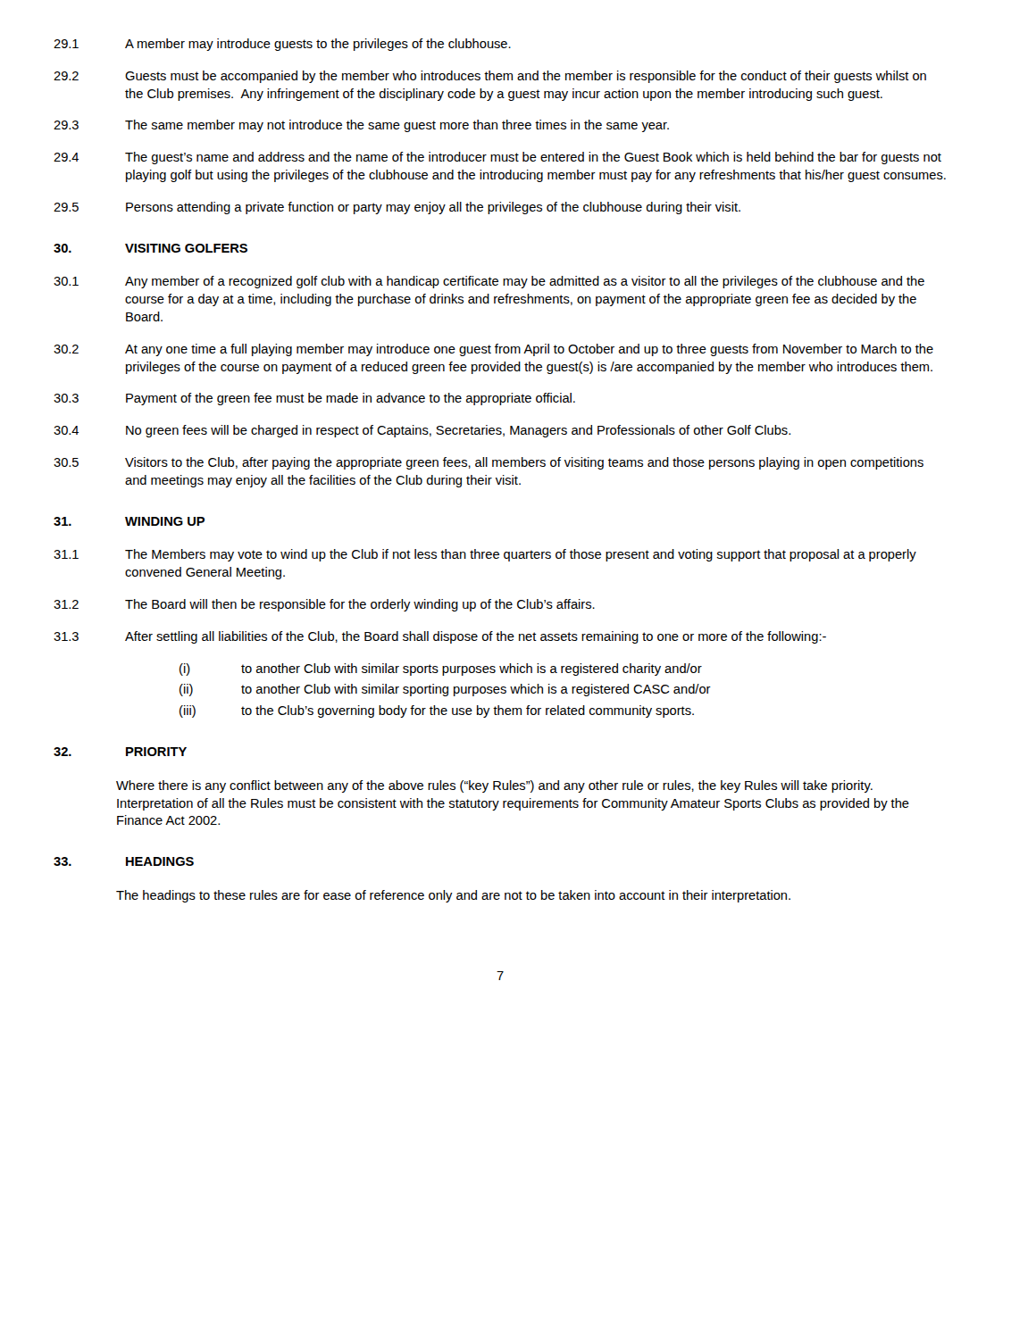29.1
A member may introduce guests to the privileges of the clubhouse.
29.2
Guests must be accompanied by the member who introduces them and the member is responsible for the conduct of their guests whilst on the Club premises. Any infringement of the disciplinary code by a guest may incur action upon the member introducing such guest.
29.3
The same member may not introduce the same guest more than three times in the same year.
29.4
The guest’s name and address and the name of the introducer must be entered in the Guest Book which is held behind the bar for guests not playing golf but using the privileges of the clubhouse and the introducing member must pay for any refreshments that his/her guest consumes.
29.5
Persons attending a private function or party may enjoy all the privileges of the clubhouse during their visit.
30.
VISITING GOLFERS
30.1
Any member of a recognized golf club with a handicap certificate may be admitted as a visitor to all the privileges of the clubhouse and the course for a day at a time, including the purchase of drinks and refreshments, on payment of the appropriate green fee as decided by the Board.
30.2
At any one time a full playing member may introduce one guest from April to October and up to three guests from November to March to the privileges of the course on payment of a reduced green fee provided the guest(s) is /are accompanied by the member who introduces them.
30.3
Payment of the green fee must be made in advance to the appropriate official.
30.4
No green fees will be charged in respect of Captains, Secretaries, Managers and Professionals of other Golf Clubs.
30.5
Visitors to the Club, after paying the appropriate green fees, all members of visiting teams and those persons playing in open competitions and meetings may enjoy all the facilities of the Club during their visit.
31.
WINDING UP
31.1
The Members may vote to wind up the Club if not less than three quarters of those present and voting support that proposal at a properly convened General Meeting.
31.2
The Board will then be responsible for the orderly winding up of the Club’s affairs.
31.3
After settling all liabilities of the Club, the Board shall dispose of the net assets remaining to one or more of the following:-
(i)
to another Club with similar sports purposes which is a registered charity and/or
(ii)
to another Club with similar sporting purposes which is a registered CASC and/or
(iii)
to the Club’s governing body for the use by them for related community sports.
32.
PRIORITY
Where there is any conflict between any of the above rules (“key Rules”) and any other rule or rules, the key Rules will take priority. Interpretation of all the Rules must be consistent with the statutory requirements for Community Amateur Sports Clubs as provided by the Finance Act 2002.
33.
HEADINGS
The headings to these rules are for ease of reference only and are not to be taken into account in their interpretation.
7